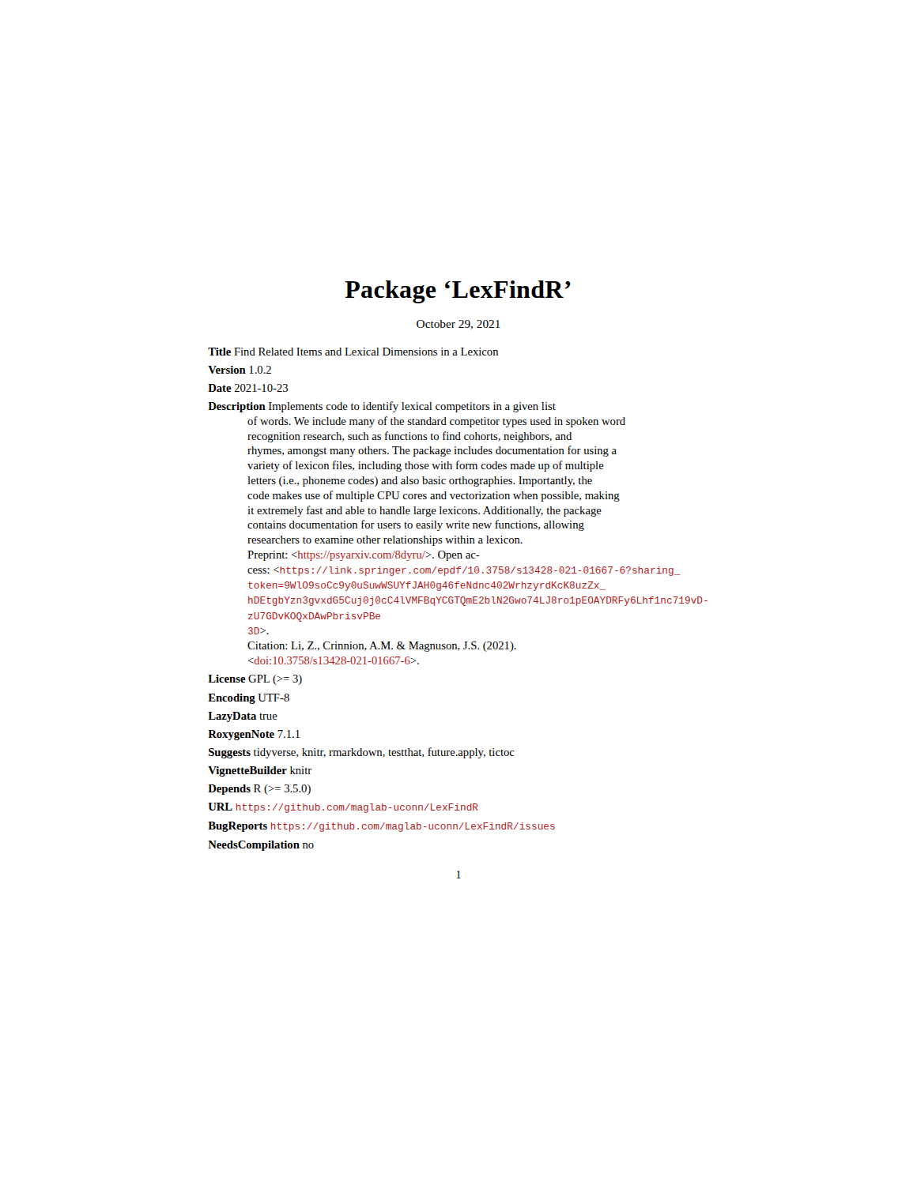Package ‘LexFindR’
October 29, 2021
Title Find Related Items and Lexical Dimensions in a Lexicon
Version 1.0.2
Date 2021-10-23
Description Implements code to identify lexical competitors in a given list
of words. We include many of the standard competitor types used in spoken word
recognition research, such as functions to find cohorts, neighbors, and
rhymes, amongst many others. The package includes documentation for using a
variety of lexicon files, including those with form codes made up of multiple
letters (i.e., phoneme codes) and also basic orthographies. Importantly, the
code makes use of multiple CPU cores and vectorization when possible, making
it extremely fast and able to handle large lexicons. Additionally, the package
contains documentation for users to easily write new functions, allowing
researchers to examine other relationships within a lexicon.
Preprint: <https://psyarxiv.com/8dyru/>. Open ac-
cess: <https://link.springer.com/epdf/10.3758/s13428-021-01667-6?sharing_
token=9WlO9soCc9y0uSuwWSUYfJAH0g46feNdnc402WrhzyrdKcK8uzZx_
hDEtgbYzn3gvxdG5Cuj0j0cC4lVMFBqYCGTQmE2blN2Gwo74LJ8ro1pEOAYDRFy6Lhf1nc719vD-zU7GDvKOQxDAwPbrisvPBe
3D>.
Citation: Li, Z., Crinnion, A.M. & Magnuson, J.S. (2021).
<doi:10.3758/s13428-021-01667-6>.
License GPL (>= 3)
Encoding UTF-8
LazyData true
RoxygenNote 7.1.1
Suggests tidyverse, knitr, rmarkdown, testthat, future.apply, tictoc
VignetteBuilder knitr
Depends R (>= 3.5.0)
URL https://github.com/maglab-uconn/LexFindR
BugReports https://github.com/maglab-uconn/LexFindR/issues
NeedsCompilation no
1